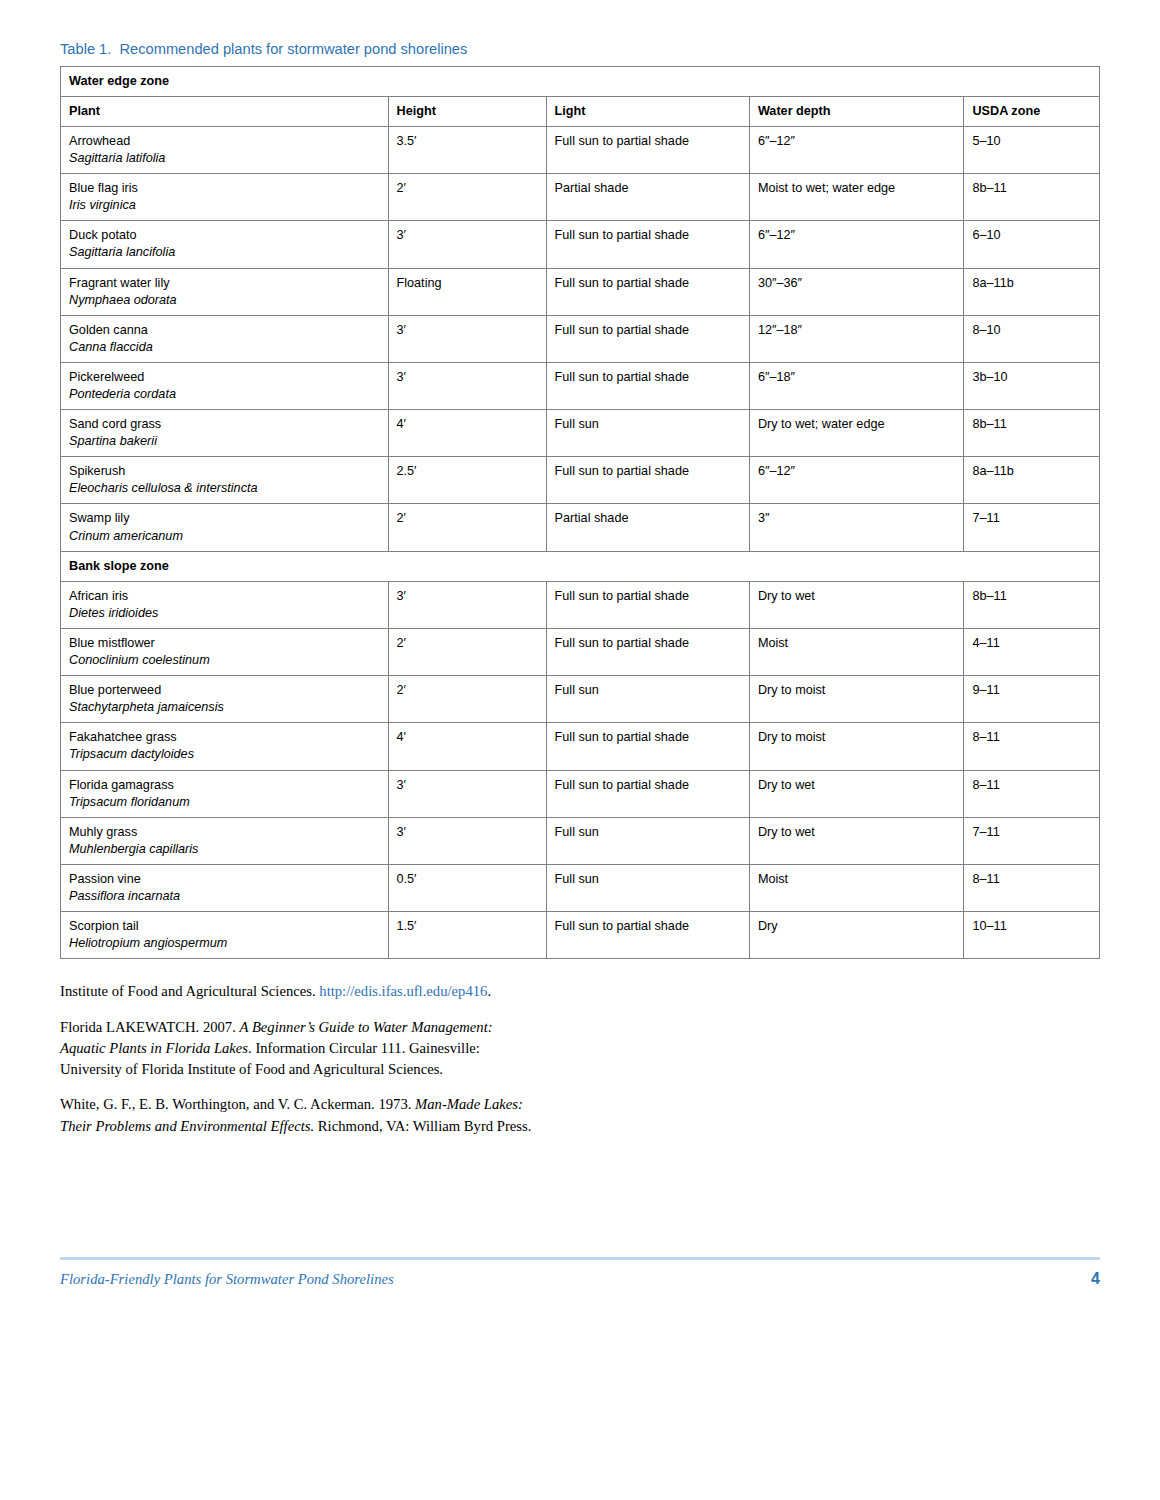Table 1. Recommended plants for stormwater pond shorelines
| Water edge zone |
| Plant | Height | Light | Water depth | USDA zone |
| Arrowhead Sagittaria latifolia | 3.5′ | Full sun to partial shade | 6″–12″ | 5–10 |
| Blue flag iris Iris virginica | 2′ | Partial shade | Moist to wet; water edge | 8b–11 |
| Duck potato Sagittaria lancifolia | 3′ | Full sun to partial shade | 6″–12″ | 6–10 |
| Fragrant water lily Nymphaea odorata | Floating | Full sun to partial shade | 30″–36″ | 8a–11b |
| Golden canna Canna flaccida | 3′ | Full sun to partial shade | 12″–18″ | 8–10 |
| Pickerelweed Pontederia cordata | 3′ | Full sun to partial shade | 6″–18″ | 3b–10 |
| Sand cord grass Spartina bakerii | 4′ | Full sun | Dry to wet; water edge | 8b–11 |
| Spikerush Eleocharis cellulosa & interstincta | 2.5′ | Full sun to partial shade | 6″–12″ | 8a–11b |
| Swamp lily Crinum americanum | 2′ | Partial shade | 3″ | 7–11 |
| Bank slope zone |
| African iris Dietes iridioides | 3′ | Full sun to partial shade | Dry to wet | 8b–11 |
| Blue mistflower Conoclinium coelestinum | 2′ | Full sun to partial shade | Moist | 4–11 |
| Blue porterweed Stachytarpheta jamaicensis | 2′ | Full sun | Dry to moist | 9–11 |
| Fakahatchee grass Tripsacum dactyloides | 4′ | Full sun to partial shade | Dry to moist | 8–11 |
| Florida gamagrass Tripsacum floridanum | 3′ | Full sun to partial shade | Dry to wet | 8–11 |
| Muhly grass Muhlenbergia capillaris | 3′ | Full sun | Dry to wet | 7–11 |
| Passion vine Passiflora incarnata | 0.5′ | Full sun | Moist | 8–11 |
| Scorpion tail Heliotropium angiospermum | 1.5′ | Full sun to partial shade | Dry | 10–11 |
Institute of Food and Agricultural Sciences. http://edis.ifas.ufl.edu/ep416.
Florida LAKEWATCH. 2007. A Beginner’s Guide to Water Management: Aquatic Plants in Florida Lakes. Information Circular 111. Gainesville: University of Florida Institute of Food and Agricultural Sciences.
White, G. F., E. B. Worthington, and V. C. Ackerman. 1973. Man-Made Lakes: Their Problems and Environmental Effects. Richmond, VA: William Byrd Press.
Florida-Friendly Plants for Stormwater Pond Shorelines 4